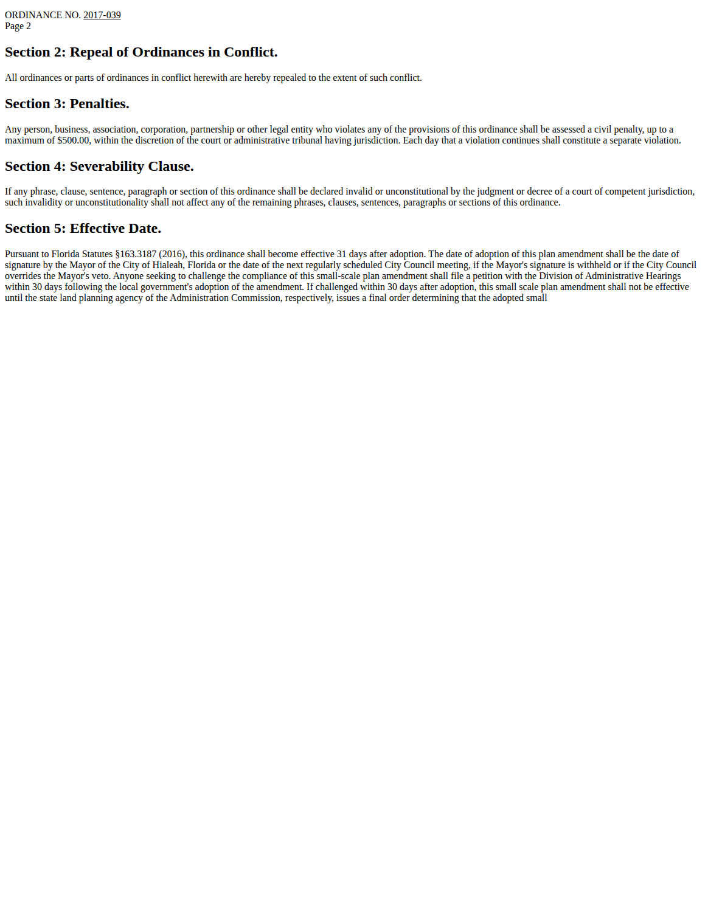ORDINANCE NO. 2017-039
Page 2
Section 2: Repeal of Ordinances in Conflict.
All ordinances or parts of ordinances in conflict herewith are hereby repealed to the extent of such conflict.
Section 3: Penalties.
Any person, business, association, corporation, partnership or other legal entity who violates any of the provisions of this ordinance shall be assessed a civil penalty, up to a maximum of $500.00, within the discretion of the court or administrative tribunal having jurisdiction. Each day that a violation continues shall constitute a separate violation.
Section 4: Severability Clause.
If any phrase, clause, sentence, paragraph or section of this ordinance shall be declared invalid or unconstitutional by the judgment or decree of a court of competent jurisdiction, such invalidity or unconstitutionality shall not affect any of the remaining phrases, clauses, sentences, paragraphs or sections of this ordinance.
Section 5: Effective Date.
Pursuant to Florida Statutes §163.3187 (2016), this ordinance shall become effective 31 days after adoption. The date of adoption of this plan amendment shall be the date of signature by the Mayor of the City of Hialeah, Florida or the date of the next regularly scheduled City Council meeting, if the Mayor's signature is withheld or if the City Council overrides the Mayor's veto. Anyone seeking to challenge the compliance of this small-scale plan amendment shall file a petition with the Division of Administrative Hearings within 30 days following the local government's adoption of the amendment. If challenged within 30 days after adoption, this small scale plan amendment shall not be effective until the state land planning agency of the Administration Commission, respectively, issues a final order determining that the adopted small